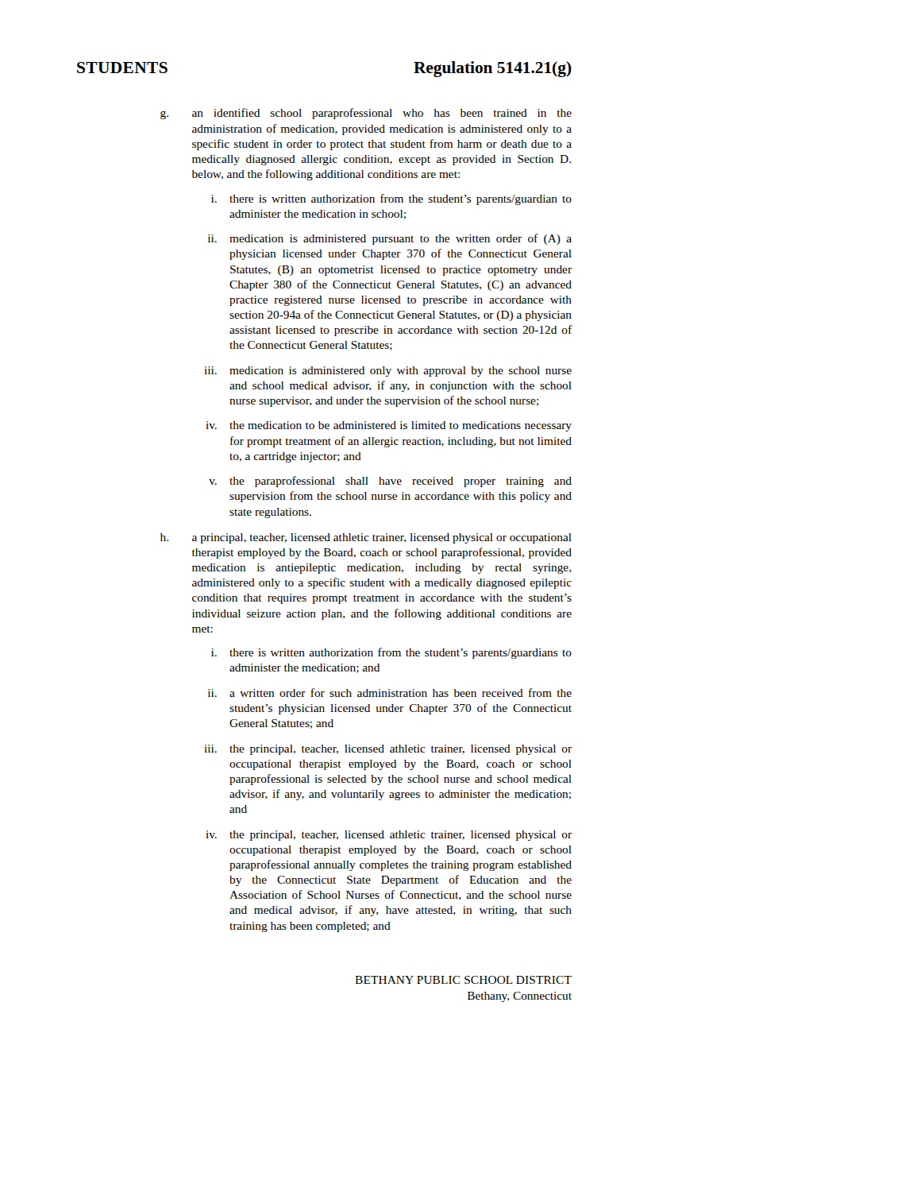STUDENTS
Regulation 5141.21(g)
g. an identified school paraprofessional who has been trained in the administration of medication, provided medication is administered only to a specific student in order to protect that student from harm or death due to a medically diagnosed allergic condition, except as provided in Section D. below, and the following additional conditions are met:
i. there is written authorization from the student’s parents/guardian to administer the medication in school;
ii. medication is administered pursuant to the written order of (A) a physician licensed under Chapter 370 of the Connecticut General Statutes, (B) an optometrist licensed to practice optometry under Chapter 380 of the Connecticut General Statutes, (C) an advanced practice registered nurse licensed to prescribe in accordance with section 20-94a of the Connecticut General Statutes, or (D) a physician assistant licensed to prescribe in accordance with section 20-12d of the Connecticut General Statutes;
iii. medication is administered only with approval by the school nurse and school medical advisor, if any, in conjunction with the school nurse supervisor, and under the supervision of the school nurse;
iv. the medication to be administered is limited to medications necessary for prompt treatment of an allergic reaction, including, but not limited to, a cartridge injector; and
v. the paraprofessional shall have received proper training and supervision from the school nurse in accordance with this policy and state regulations.
h. a principal, teacher, licensed athletic trainer, licensed physical or occupational therapist employed by the Board, coach or school paraprofessional, provided medication is antiepileptic medication, including by rectal syringe, administered only to a specific student with a medically diagnosed epileptic condition that requires prompt treatment in accordance with the student’s individual seizure action plan, and the following additional conditions are met:
i. there is written authorization from the student’s parents/guardians to administer the medication; and
ii. a written order for such administration has been received from the student’s physician licensed under Chapter 370 of the Connecticut General Statutes; and
iii. the principal, teacher, licensed athletic trainer, licensed physical or occupational therapist employed by the Board, coach or school paraprofessional is selected by the school nurse and school medical advisor, if any, and voluntarily agrees to administer the medication; and
iv. the principal, teacher, licensed athletic trainer, licensed physical or occupational therapist employed by the Board, coach or school paraprofessional annually completes the training program established by the Connecticut State Department of Education and the Association of School Nurses of Connecticut, and the school nurse and medical advisor, if any, have attested, in writing, that such training has been completed; and
BETHANY PUBLIC SCHOOL DISTRICT
Bethany, Connecticut